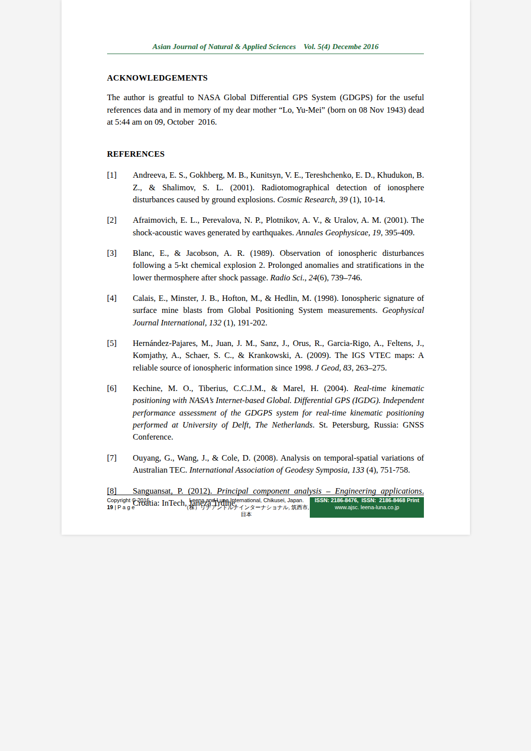Asian Journal of Natural & Applied Sciences Vol. 5(4) Decembe 2016
ACKNOWLEDGEMENTS
The author is greatful to NASA Global Differential GPS System (GDGPS) for the useful references data and in memory of my dear mother “Lo, Yu-Mei” (born on 08 Nov 1943) dead at 5:44 am on 09, October 2016.
REFERENCES
[1] Andreeva, E. S., Gokhberg, M. B., Kunitsyn, V. E., Tereshchenko, E. D., Khudukon, B. Z., & Shalimov, S. L. (2001). Radiotomographical detection of ionosphere disturbances caused by ground explosions. Cosmic Research, 39 (1), 10-14.
[2] Afraimovich, E. L., Perevalova, N. P., Plotnikov, A. V., & Uralov, A. M. (2001). The shock-acoustic waves generated by earthquakes. Annales Geophysicae, 19, 395-409.
[3] Blanc, E., & Jacobson, A. R. (1989). Observation of ionospheric disturbances following a 5-kt chemical explosion 2. Prolonged anomalies and stratifications in the lower thermosphere after shock passage. Radio Sci., 24(6), 739–746.
[4] Calais, E., Minster, J. B., Hofton, M., & Hedlin, M. (1998). Ionospheric signature of surface mine blasts from Global Positioning System measurements. Geophysical Journal International, 132 (1), 191-202.
[5] Hernández-Pajares, M., Juan, J. M., Sanz, J., Orus, R., Garcia-Rigo, A., Feltens, J., Komjathy, A., Schaer, S. C., & Krankowski, A. (2009). The IGS VTEC maps: A reliable source of ionospheric information since 1998. J Geod, 83, 263–275.
[6] Kechine, M. O., Tiberius, C.C.J.M., & Marel, H. (2004). Real-time kinematic positioning with NASA’s Internet-based Global. Differential GPS (IGDG). Independent performance assessment of the GDGPS system for real-time kinematic positioning performed at University of Delft, The Netherlands. St. Petersburg, Russia: GNSS Conference.
[7] Ouyang, G., Wang, J., & Cole, D. (2008). Analysis on temporal-spatial variations of Australian TEC. International Association of Geodesy Symposia, 133 (4), 751-758.
[8] Sanguansat, P. (2012). Principal component analysis – Engineering applications. Croatia: InTech, Janeza Trdine.
| Copyright © 2016 19 / P a g e | Leena and Luna International, Chikusei, Japan. （株）リナアンドルナインターナショナル, 筑西市,日本 | ISSN: 2186-8476, ISSN: 2186-8468 Print www.ajsc. leena-luna.co.jp |